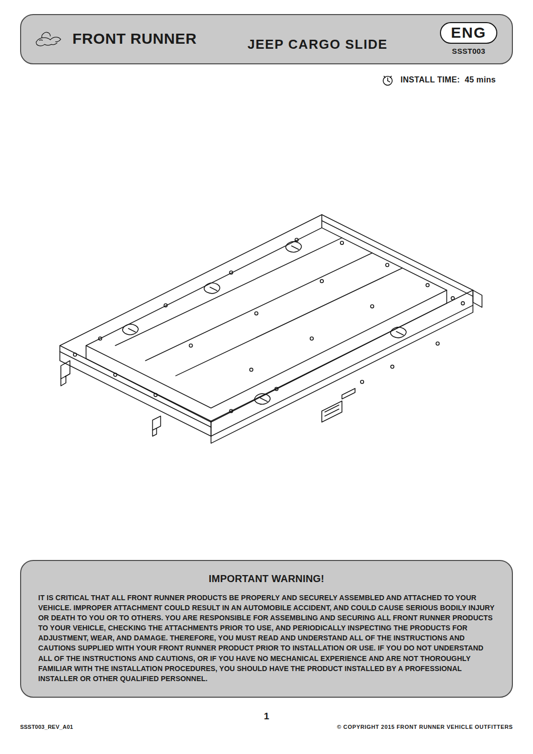FRONT RUNNER
JEEP CARGO SLIDE
ENG
SSST003
INSTALL TIME: 45 mins
IMPORTANT WARNING!
IT IS CRITICAL THAT ALL FRONT RUNNER PRODUCTS BE PROPERLY AND SECURELY ASSEMBLED AND ATTACHED TO YOUR VEHICLE. IMPROPER ATTACHMENT COULD RESULT IN AN AUTOMOBILE ACCIDENT, AND COULD CAUSE SERIOUS BODILY INJURY OR DEATH TO YOU OR TO OTHERS. YOU ARE RESPONSIBLE FOR ASSEMBLING AND SECURING ALL FRONT RUNNER PRODUCTS TO YOUR VEHICLE, CHECKING THE ATTACHMENTS PRIOR TO USE, AND PERIODICALLY INSPECTING THE PRODUCTS FOR ADJUSTMENT, WEAR, AND DAMAGE. THEREFORE, YOU MUST READ AND UNDERSTAND ALL OF THE INSTRUCTIONS AND CAUTIONS SUPPLIED WITH YOUR FRONT RUNNER PRODUCT PRIOR TO INSTALLATION OR USE. IF YOU DO NOT UNDERSTAND ALL OF THE INSTRUCTIONS AND CAUTIONS, OR IF YOU HAVE NO MECHANICAL EXPERIENCE AND ARE NOT THOROUGHLY FAMILIAR WITH THE INSTALLATION PROCEDURES, YOU SHOULD HAVE THE PRODUCT INSTALLED BY A PROFESSIONAL INSTALLER OR OTHER QUALIFIED PERSONNEL.
1
SSST003_REV_A01
© COPYRIGHT 2015 FRONT RUNNER VEHICLE OUTFITTERS